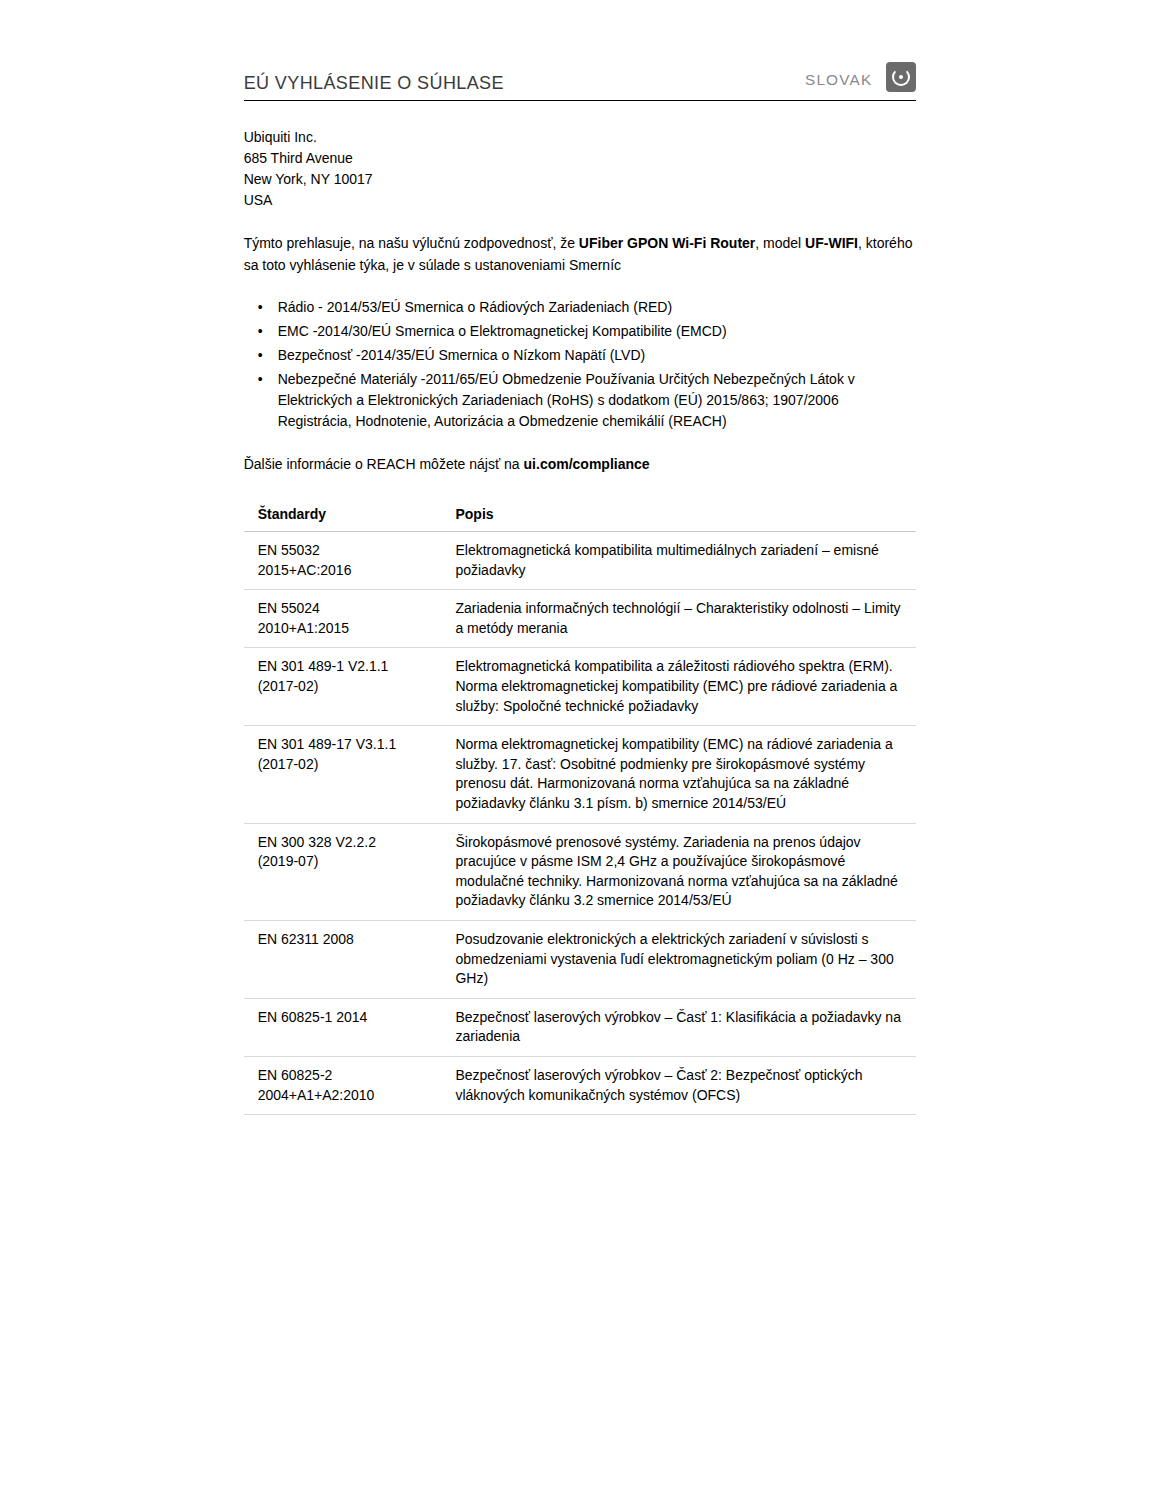EÚ VYHLÁSENIE O SÚHLASE
SLOVAK
Ubiquiti Inc.
685 Third Avenue
New York, NY 10017
USA
Týmto prehlasuje, na našu výlučnú zodpovednosť, že UFiber GPON Wi‑Fi Router, model UF‑WIFI, ktorého sa toto vyhlásenie týka, je v súlade s ustanoveniami Smerníc
Rádio - 2014/53/EÚ Smernica o Rádiových Zariadeniach (RED)
EMC -2014/30/EÚ Smernica o Elektromagnetickej Kompatibilite (EMCD)
Bezpečnosť -2014/35/EÚ Smernica o Nízkom Napätí (LVD)
Nebezpečné Materiály -2011/65/EÚ Obmedzenie Používania Určitých Nebezpečných Látok v Elektrických a Elektronických Zariadeniach (RoHS) s dodatkom (EÚ) 2015/863; 1907/2006 Registrácia, Hodnotenie, Autorizácia a Obmedzenie chemikálií (REACH)
Ďalšie informácie o REACH môžete nájsť na ui.com/compliance
| Štandardy | Popis |
| --- | --- |
| EN 55032 2015+AC:2016 | Elektromagnetická kompatibilita multimediálnych zariadení – emisné požiadavky |
| EN 55024 2010+A1:2015 | Zariadenia informačných technológií – Charakteristiky odolnosti – Limity a metódy merania |
| EN 301 489-1 V2.1.1 (2017-02) | Elektromagnetická kompatibilita a záležitosti rádiového spektra (ERM). Norma elektromagnetickej kompatibility (EMC) pre rádiové zariadenia a služby: Spoločné technické požiadavky |
| EN 301 489-17 V3.1.1 (2017-02) | Norma elektromagnetickej kompatibility (EMC) na rádiové zariadenia a služby. 17. časť: Osobitné podmienky pre širokopásmové systémy prenosu dát. Harmonizovaná norma vzťahujúca sa na základné požiadavky článku 3.1 písm. b) smernice 2014/53/EÚ |
| EN 300 328 V2.2.2 (2019-07) | Širokopásmové prenosové systémy. Zariadenia na prenos údajov pracujúce v pásme ISM 2,4 GHz a používajúce širokopásmové modulačné techniky. Harmonizovaná norma vzťahujúca sa na základné požiadavky článku 3.2 smernice 2014/53/EÚ |
| EN 62311 2008 | Posudzovanie elektronických a elektrických zariadení v súvislosti s obmedzeniami vystavenia ľudí elektromagnetickým poliam (0 Hz – 300 GHz) |
| EN 60825-1 2014 | Bezpečnosť laserových výrobkov – Časť 1: Klasifikácia a požiadavky na zariadenia |
| EN 60825-2 2004+A1+A2:2010 | Bezpečnosť laserových výrobkov – Časť 2: Bezpečnosť optických vláknových komunikačných systémov (OFCS) |